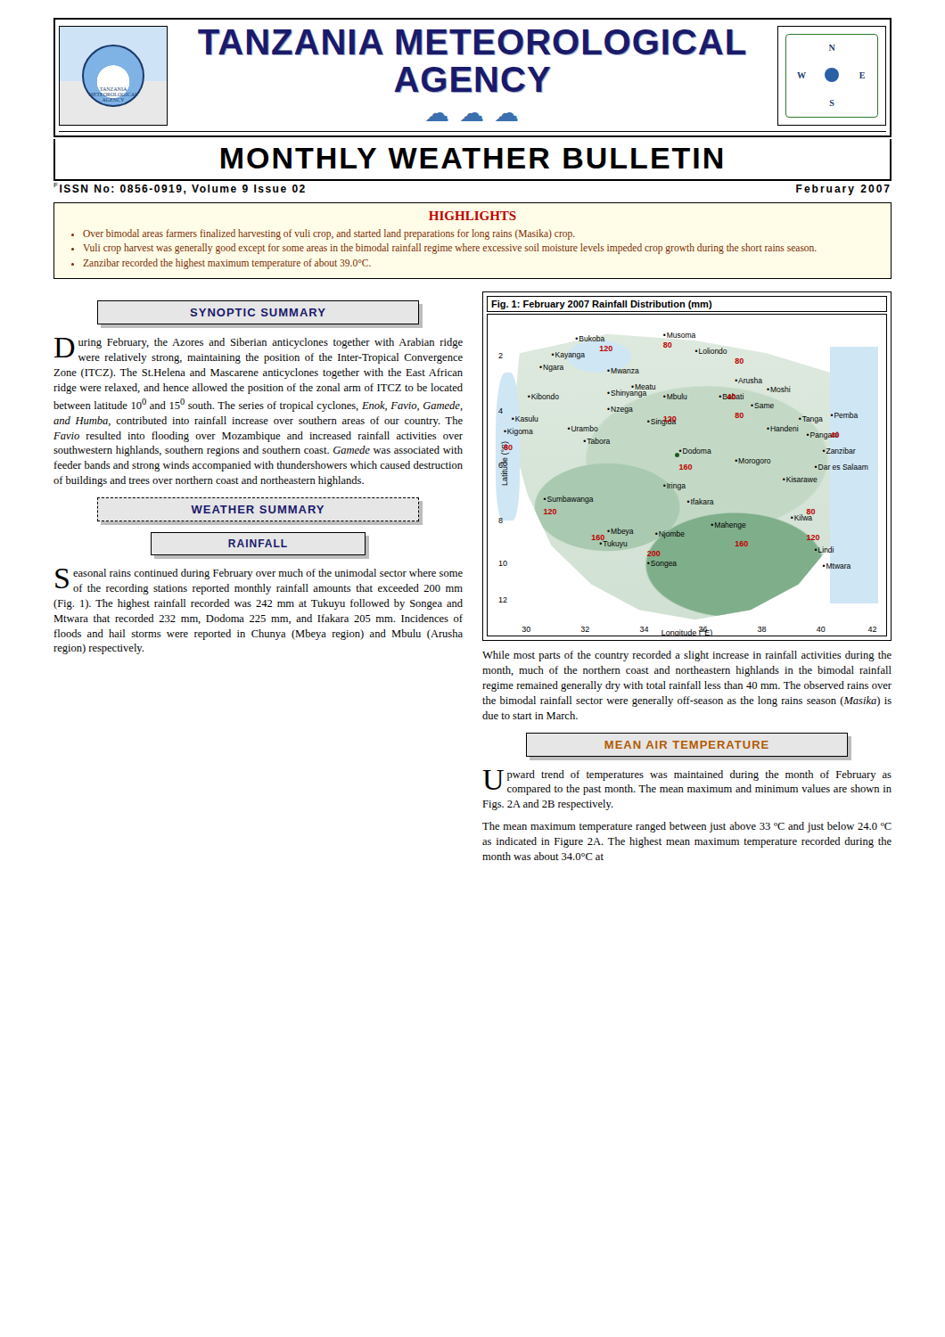TANZANIA METEOROLOGICAL AGENCY
TANZANIA METEOROLOGICAL AGENCY
☁ ☁ ☁
N W E S
MONTHLY WEATHER BULLETIN
FISSN No: 0856-0919, Volume 9 Issue 02
February 2007
HIGHLIGHTS
Over bimodal areas farmers finalized harvesting of vuli crop, and started land preparations for long rains (Masika) crop.
Vuli crop harvest was generally good except for some areas in the bimodal rainfall regime where excessive soil moisture levels impeded crop growth during the short rains season.
Zanzibar recorded the highest maximum temperature of about 39.0°C.
SYNOPTIC SUMMARY
During February, the Azores and Siberian anticyclones together with Arabian ridge were relatively strong, maintaining the position of the Inter-Tropical Convergence Zone (ITCZ). The St.Helena and Mascarene anticyclones together with the East African ridge were relaxed, and hence allowed the position of the zonal arm of ITCZ to be located between latitude 100 and 150 south. The series of tropical cyclones, Enok, Favio, Gamede, and Humba, contributed into rainfall increase over southern areas of our country. The Favio resulted into flooding over Mozambique and increased rainfall activities over southwestern highlands, southern regions and southern coast. Gamede was associated with feeder bands and strong winds accompanied with thundershowers which caused destruction of buildings and trees over northern coast and northeastern highlands.
WEATHER SUMMARY
RAINFALL
Seasonal rains continued during February over much of the unimodal sector where some of the recording stations reported monthly rainfall amounts that exceeded 200 mm (Fig. 1). The highest rainfall recorded was 242 mm at Tukuyu followed by Songea and Mtwara that recorded 232 mm, Dodoma 225 mm, and Ifakara 205 mm. Incidences of floods and hail storms were reported in Chunya (Mbeya region) and Mbulu (Arusha region) respectively.
Fig. 1: February 2007 Rainfall Distribution (mm)
2 4 6 8 10 12
Latitude (°S)
30 32 34 36 38 40 42
Longitude (°E)
Bukoba
Musoma
Kayanga
Loliondo
Ngara
Mwanza
Meatu
Arusha
Shinyanga
Moshi
Kibondo
Mbulu
Babati
Nzega
Same
Kasulu
Singida
Tanga
Kigoma
Urambo
Handeni
Pemba
Pangani
Tabora
Dodoma
Zanzibar
Morogoro
Dar es Salaam
Kisarawe
Iringa
Sumbawanga
Ifakara
Mahenge
Kilwa
Mbeya
Njombe
Tukuyu
Lindi
Songea
Mtwara
120
80
80
40
80
120
80
40
160
120
80
160
120
160
200
While most parts of the country recorded a slight increase in rainfall activities during the month, much of the northern coast and northeastern highlands in the bimodal rainfall regime remained generally dry with total rainfall less than 40 mm. The observed rains over the bimodal rainfall sector were generally off-season as the long rains season (Masika) is due to start in March.
MEAN AIR TEMPERATURE
Upward trend of temperatures was maintained during the month of February as compared to the past month. The mean maximum and minimum values are shown in Figs. 2A and 2B respectively.
The mean maximum temperature ranged between just above 33 ºC and just below 24.0 ºC as indicated in Figure 2A. The highest mean maximum temperature recorded during the month was about 34.0°C at